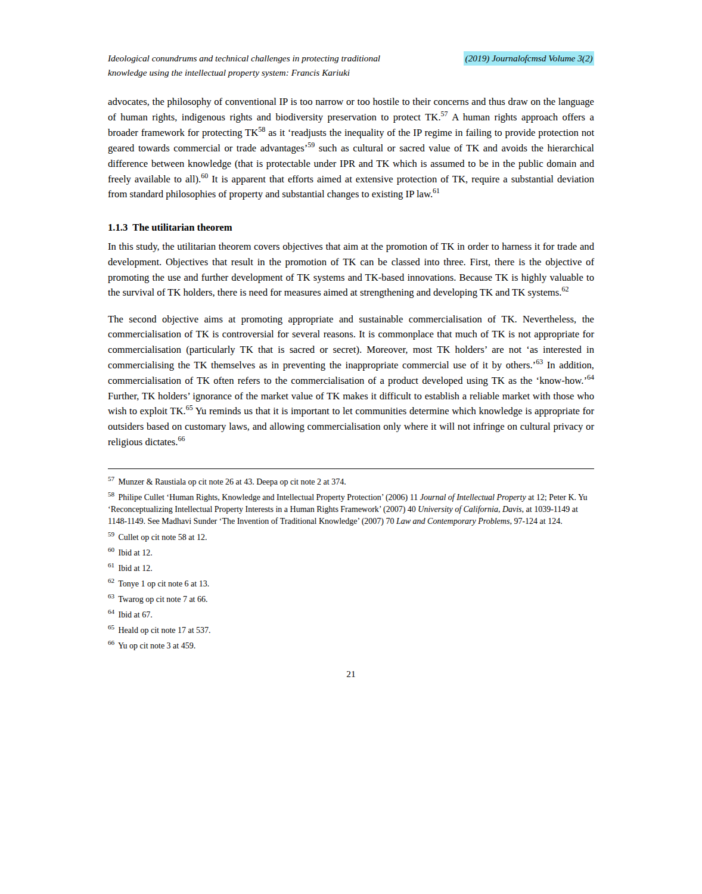Ideological conundrums and technical challenges in protecting traditional knowledge using the intellectual property system: Francis Kariuki
(2019) Journalofcmsd Volume 3(2)
advocates, the philosophy of conventional IP is too narrow or too hostile to their concerns and thus draw on the language of human rights, indigenous rights and biodiversity preservation to protect TK.57 A human rights approach offers a broader framework for protecting TK58 as it ‘readjusts the inequality of the IP regime in failing to provide protection not geared towards commercial or trade advantages’59 such as cultural or sacred value of TK and avoids the hierarchical difference between knowledge (that is protectable under IPR and TK which is assumed to be in the public domain and freely available to all).60 It is apparent that efforts aimed at extensive protection of TK, require a substantial deviation from standard philosophies of property and substantial changes to existing IP law.61
1.1.3 The utilitarian theorem
In this study, the utilitarian theorem covers objectives that aim at the promotion of TK in order to harness it for trade and development. Objectives that result in the promotion of TK can be classed into three. First, there is the objective of promoting the use and further development of TK systems and TK-based innovations. Because TK is highly valuable to the survival of TK holders, there is need for measures aimed at strengthening and developing TK and TK systems.62
The second objective aims at promoting appropriate and sustainable commercialisation of TK. Nevertheless, the commercialisation of TK is controversial for several reasons. It is commonplace that much of TK is not appropriate for commercialisation (particularly TK that is sacred or secret). Moreover, most TK holders’ are not ‘as interested in commercialising the TK themselves as in preventing the inappropriate commercial use of it by others.’63 In addition, commercialisation of TK often refers to the commercialisation of a product developed using TK as the ‘know-how.’64 Further, TK holders’ ignorance of the market value of TK makes it difficult to establish a reliable market with those who wish to exploit TK.65 Yu reminds us that it is important to let communities determine which knowledge is appropriate for outsiders based on customary laws, and allowing commercialisation only where it will not infringe on cultural privacy or religious dictates.66
57 Munzer & Raustiala op cit note 26 at 43. Deepa op cit note 2 at 374.
58 Philipe Cullet ‘Human Rights, Knowledge and Intellectual Property Protection’ (2006) 11 Journal of Intellectual Property at 12; Peter K. Yu ‘Reconceptualizing Intellectual Property Interests in a Human Rights Framework’ (2007) 40 University of California, Davis, at 1039-1149 at 1148-1149. See Madhavi Sunder ‘The Invention of Traditional Knowledge’ (2007) 70 Law and Contemporary Problems, 97-124 at 124.
59 Cullet op cit note 58 at 12.
60 Ibid at 12.
61 Ibid at 12.
62 Tonye 1 op cit note 6 at 13.
63 Twarog op cit note 7 at 66.
64 Ibid at 67.
65 Heald op cit note 17 at 537.
66 Yu op cit note 3 at 459.
21